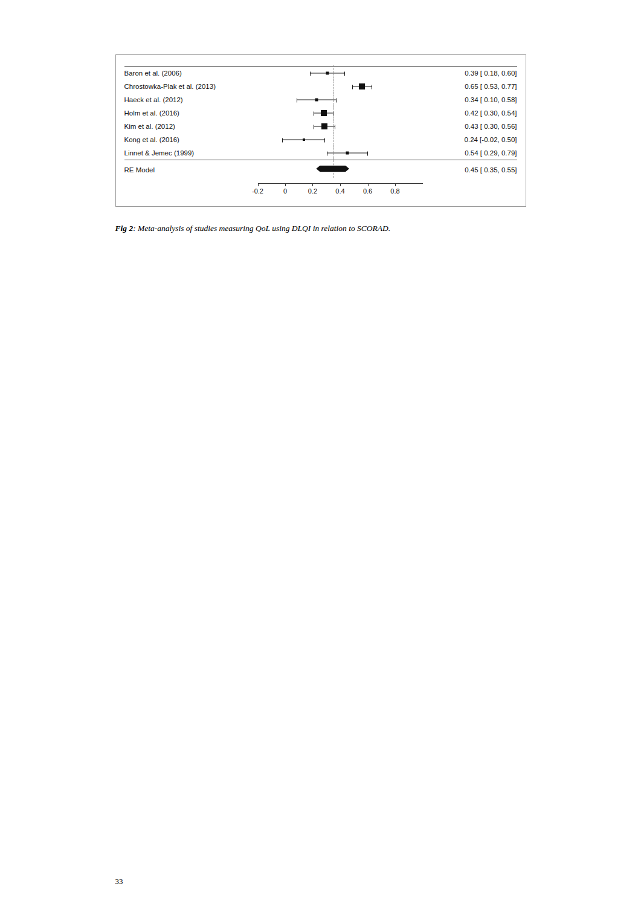| Baron et al. (2006) | | 0.39 [ 0.18, 0.60] |
| Chrostowka-Plak et al. (2013) | | 0.65 [ 0.53, 0.77] |
| Haeck et al. (2012) | | 0.34 [ 0.10, 0.58] |
| Holm et al. (2016) | | 0.42 [ 0.30, 0.54] |
| Kim et al. (2012) | | 0.43 [ 0.30, 0.56] |
| Kong et al. (2016) | | 0.24 [-0.02, 0.50] |
| Linnet & Jemec (1999) | | 0.54 [ 0.29, 0.79] |
| RE Model | | 0.45 [ 0.35, 0.55] |
| | -0.2 0 0.2 0.4 0.6 0.8 | |
Fig 2: Meta-analysis of studies measuring QoL using DLQI in relation to SCORAD.
33